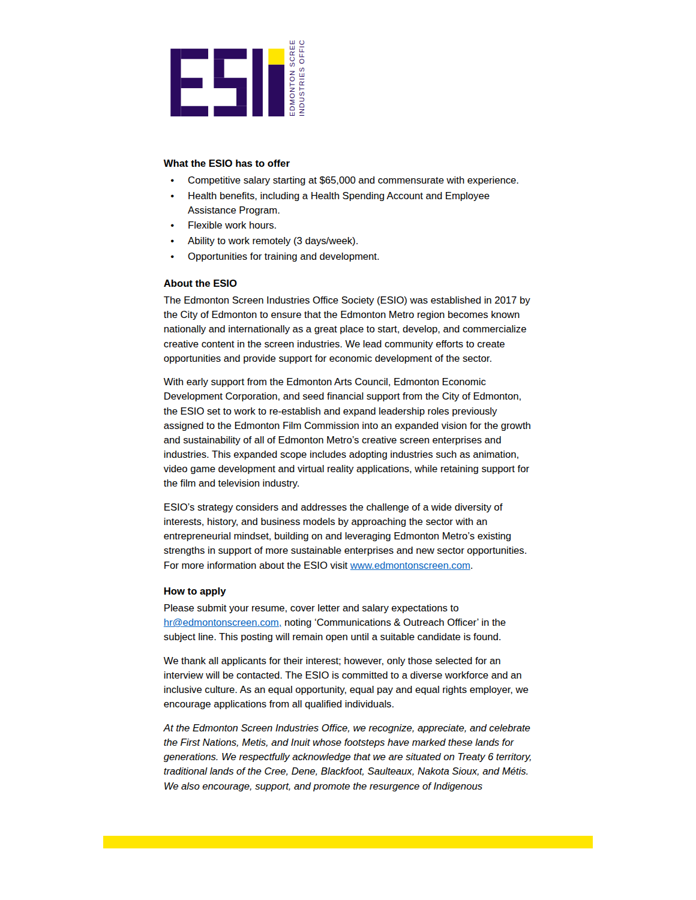EDMONTON SCREEN INDUSTRIES OFFICE
What the ESIO has to offer
Competitive salary starting at $65,000 and commensurate with experience.
Health benefits, including a Health Spending Account and Employee Assistance Program.
Flexible work hours.
Ability to work remotely (3 days/week).
Opportunities for training and development.
About the ESIO
The Edmonton Screen Industries Office Society (ESIO) was established in 2017 by the City of Edmonton to ensure that the Edmonton Metro region becomes known nationally and internationally as a great place to start, develop, and commercialize creative content in the screen industries. We lead community efforts to create opportunities and provide support for economic development of the sector.
With early support from the Edmonton Arts Council, Edmonton Economic Development Corporation, and seed financial support from the City of Edmonton, the ESIO set to work to re-establish and expand leadership roles previously assigned to the Edmonton Film Commission into an expanded vision for the growth and sustainability of all of Edmonton Metro’s creative screen enterprises and industries. This expanded scope includes adopting industries such as animation, video game development and virtual reality applications, while retaining support for the film and television industry.
ESIO’s strategy considers and addresses the challenge of a wide diversity of interests, history, and business models by approaching the sector with an entrepreneurial mindset, building on and leveraging Edmonton Metro’s existing strengths in support of more sustainable enterprises and new sector opportunities. For more information about the ESIO visit www.edmontonscreen.com.
How to apply
Please submit your resume, cover letter and salary expectations to hr@edmontonscreen.com, noting ‘Communications & Outreach Officer’ in the subject line. This posting will remain open until a suitable candidate is found.
We thank all applicants for their interest; however, only those selected for an interview will be contacted. The ESIO is committed to a diverse workforce and an inclusive culture. As an equal opportunity, equal pay and equal rights employer, we encourage applications from all qualified individuals.
At the Edmonton Screen Industries Office, we recognize, appreciate, and celebrate the First Nations, Metis, and Inuit whose footsteps have marked these lands for generations. We respectfully acknowledge that we are situated on Treaty 6 territory, traditional lands of the Cree, Dene, Blackfoot, Saulteaux, Nakota Sioux, and Métis. We also encourage, support, and promote the resurgence of Indigenous